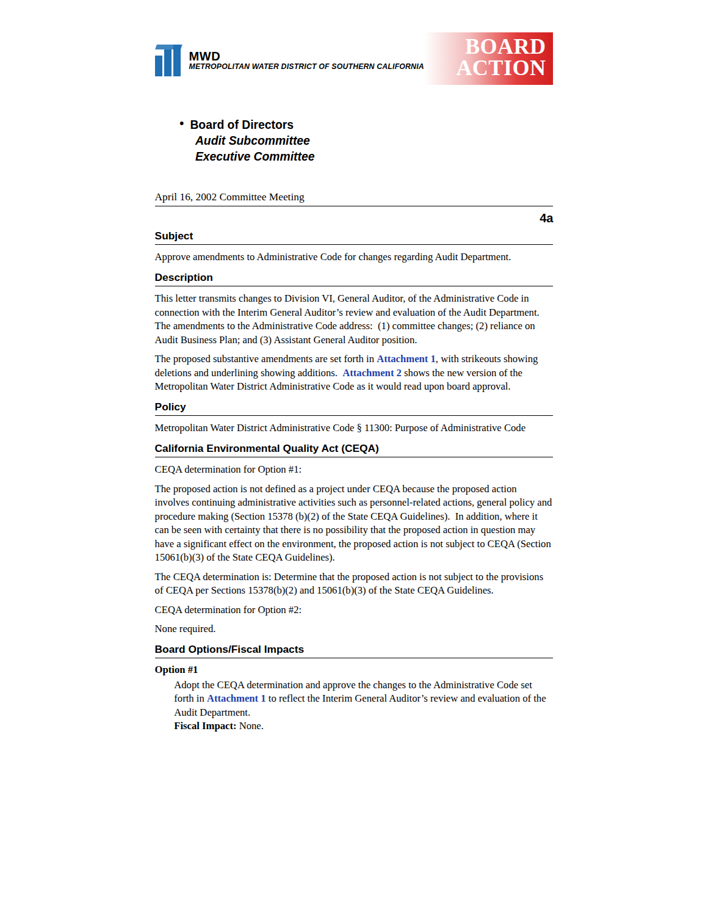MWD
METROPOLITAN WATER DISTRICT OF SOUTHERN CALIFORNIA
BOARD ACTION
• Board of Directors
Audit Subcommittee
Executive Committee
April 16, 2002 Committee Meeting
4a
Subject
Approve amendments to Administrative Code for changes regarding Audit Department.
Description
This letter transmits changes to Division VI, General Auditor, of the Administrative Code in connection with the Interim General Auditor’s review and evaluation of the Audit Department. The amendments to the Administrative Code address: (1) committee changes; (2) reliance on Audit Business Plan; and (3) Assistant General Auditor position.
The proposed substantive amendments are set forth in Attachment 1, with strikeouts showing deletions and underlining showing additions. Attachment 2 shows the new version of the Metropolitan Water District Administrative Code as it would read upon board approval.
Policy
Metropolitan Water District Administrative Code § 11300: Purpose of Administrative Code
California Environmental Quality Act (CEQA)
CEQA determination for Option #1:
The proposed action is not defined as a project under CEQA because the proposed action involves continuing administrative activities such as personnel-related actions, general policy and procedure making (Section 15378 (b)(2) of the State CEQA Guidelines). In addition, where it can be seen with certainty that there is no possibility that the proposed action in question may have a significant effect on the environment, the proposed action is not subject to CEQA (Section 15061(b)(3) of the State CEQA Guidelines).
The CEQA determination is: Determine that the proposed action is not subject to the provisions of CEQA per Sections 15378(b)(2) and 15061(b)(3) of the State CEQA Guidelines.
CEQA determination for Option #2:
None required.
Board Options/Fiscal Impacts
Option #1
Adopt the CEQA determination and approve the changes to the Administrative Code set forth in Attachment 1 to reflect the Interim General Auditor’s review and evaluation of the Audit Department.
Fiscal Impact: None.